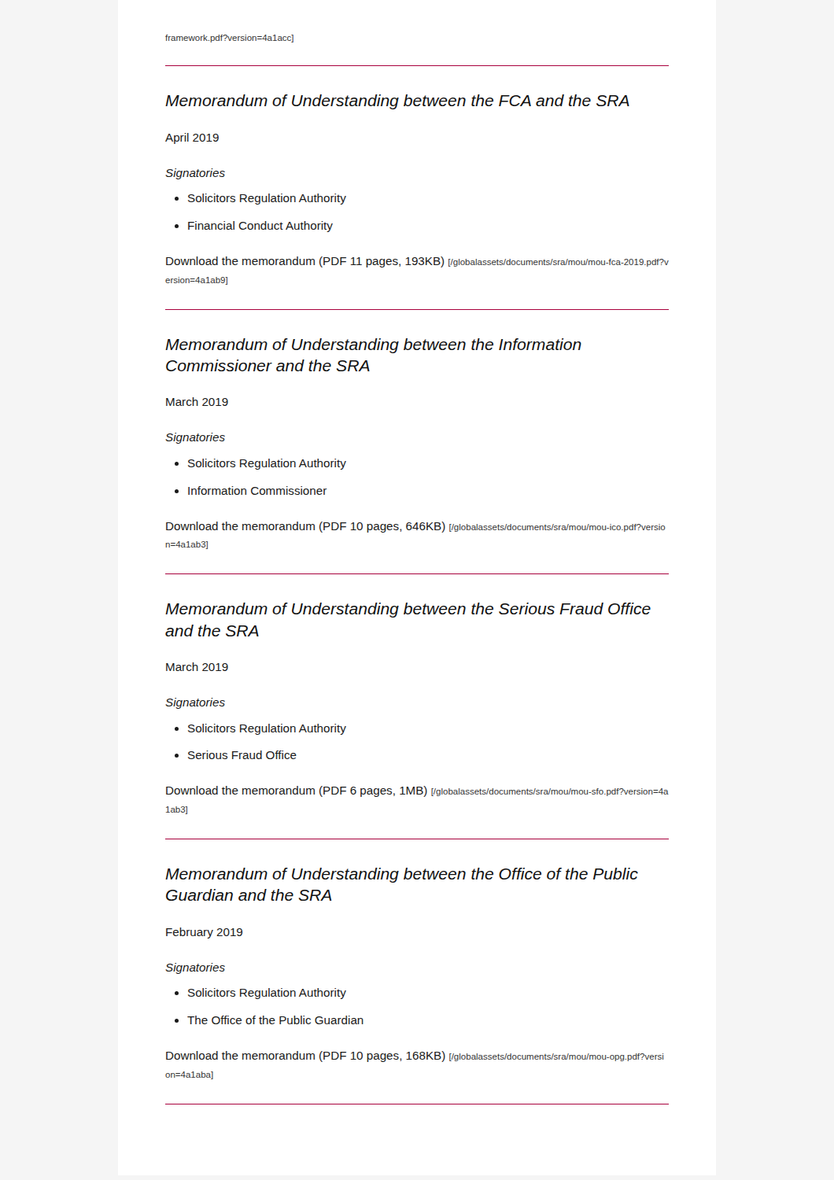framework.pdf?version=4a1acc]
Memorandum of Understanding between the FCA and the SRA
April 2019
Signatories
Solicitors Regulation Authority
Financial Conduct Authority
Download the memorandum (PDF 11 pages, 193KB) [/globalassets/documents/sra/mou/mou-fca-2019.pdf?version=4a1ab9]
Memorandum of Understanding between the Information Commissioner and the SRA
March 2019
Signatories
Solicitors Regulation Authority
Information Commissioner
Download the memorandum (PDF 10 pages, 646KB) [/globalassets/documents/sra/mou/mou-ico.pdf?version=4a1ab3]
Memorandum of Understanding between the Serious Fraud Office and the SRA
March 2019
Signatories
Solicitors Regulation Authority
Serious Fraud Office
Download the memorandum (PDF 6 pages, 1MB) [/globalassets/documents/sra/mou/mou-sfo.pdf?version=4a1ab3]
Memorandum of Understanding between the Office of the Public Guardian and the SRA
February 2019
Signatories
Solicitors Regulation Authority
The Office of the Public Guardian
Download the memorandum (PDF 10 pages, 168KB) [/globalassets/documents/sra/mou/mou-opg.pdf?version=4a1aba]